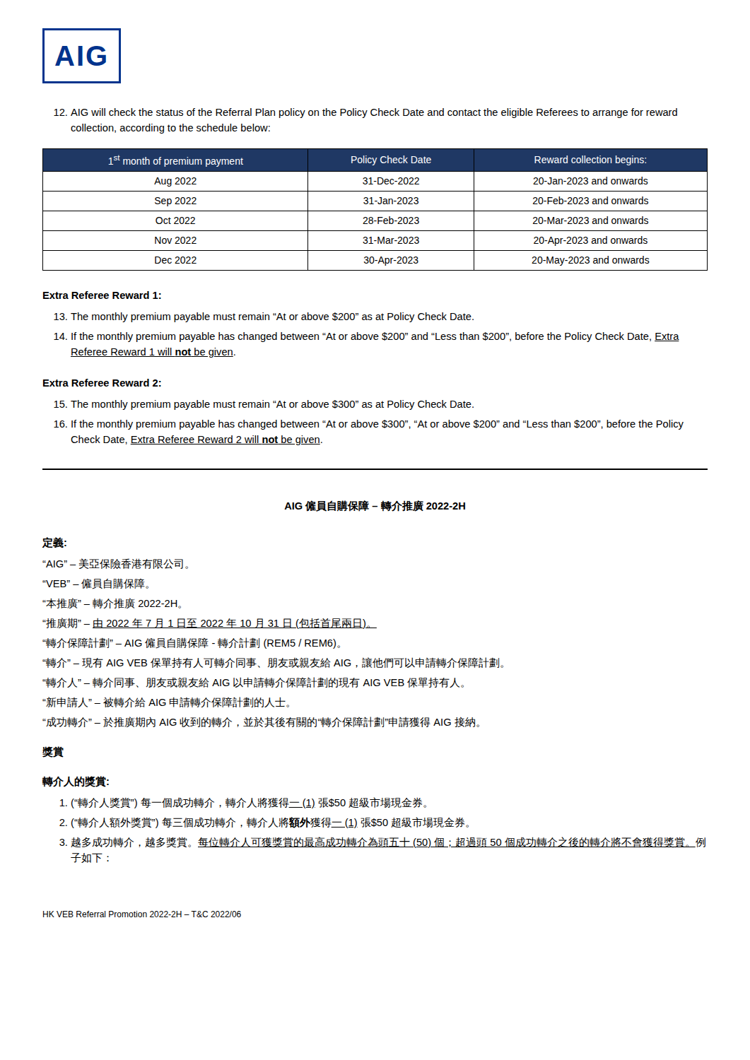AIG
AIG will check the status of the Referral Plan policy on the Policy Check Date and contact the eligible Referees to arrange for reward collection, according to the schedule below:
| 1 st month of premium payment | Policy Check Date | Reward collection begins: |
| --- | --- | --- |
| Aug 2022 | 31-Dec-2022 | 20-Jan-2023 and onwards |
| Sep 2022 | 31-Jan-2023 | 20-Feb-2023 and onwards |
| Oct 2022 | 28-Feb-2023 | 20-Mar-2023 and onwards |
| Nov 2022 | 31-Mar-2023 | 20-Apr-2023 and onwards |
| Dec 2022 | 30-Apr-2023 | 20-May-2023 and onwards |
Extra Referee Reward 1:
The monthly premium payable must remain “At or above $200” as at Policy Check Date.
If the monthly premium payable has changed between “At or above $200” and “Less than $200”, before the Policy Check Date, Extra Referee Reward 1 will not be given.
Extra Referee Reward 2:
The monthly premium payable must remain “At or above $300” as at Policy Check Date.
If the monthly premium payable has changed between “At or above $300”, “At or above $200” and “Less than $200”, before the Policy Check Date, Extra Referee Reward 2 will not be given.
AIG 僱員自購保障 – 轉介推廣 2022-2H
定義:
“AIG” – 美亞保險香港有限公司。
“VEB” – 僱員自購保障。
“本推廣” – 轉介推廣 2022-2H。
“推廣期” – 由 2022 年 7 月 1 日至 2022 年 10 月 31 日 (包括首尾兩日)。
“轉介保障計劃” – AIG 僱員自購保障 - 轉介計劃 (REM5 / REM6)。
“轉介” – 現有 AIG VEB 保單持有人可轉介同事、朋友或親友給 AIG，讓他們可以申請轉介保障計劃。
“轉介人” – 轉介同事、朋友或親友給 AIG 以申請轉介保障計劃的現有 AIG VEB 保單持有人。
“新申請人” – 被轉介給 AIG 申請轉介保障計劃的人士。
“成功轉介” – 於推廣期內 AIG 收到的轉介，並於其後有關的“轉介保障計劃”申請獲得 AIG 接納。
獎賞
轉介人的獎賞:
(“轉介人獎賞”) 每一個成功轉介，轉介人將獲得一 (1) 張$50 超級市場現金券。
(“轉介人額外獎賞”) 每三個成功轉介，轉介人將額外獲得一 (1) 張$50 超級市場現金券。
越多成功轉介，越多獎賞。每位轉介人可獲獎賞的最高成功轉介為頭五十 (50) 個；超過頭 50 個成功轉介之後的轉介將不會獲得獎賞。例子如下：
HK VEB Referral Promotion 2022-2H – T&C 2022/06